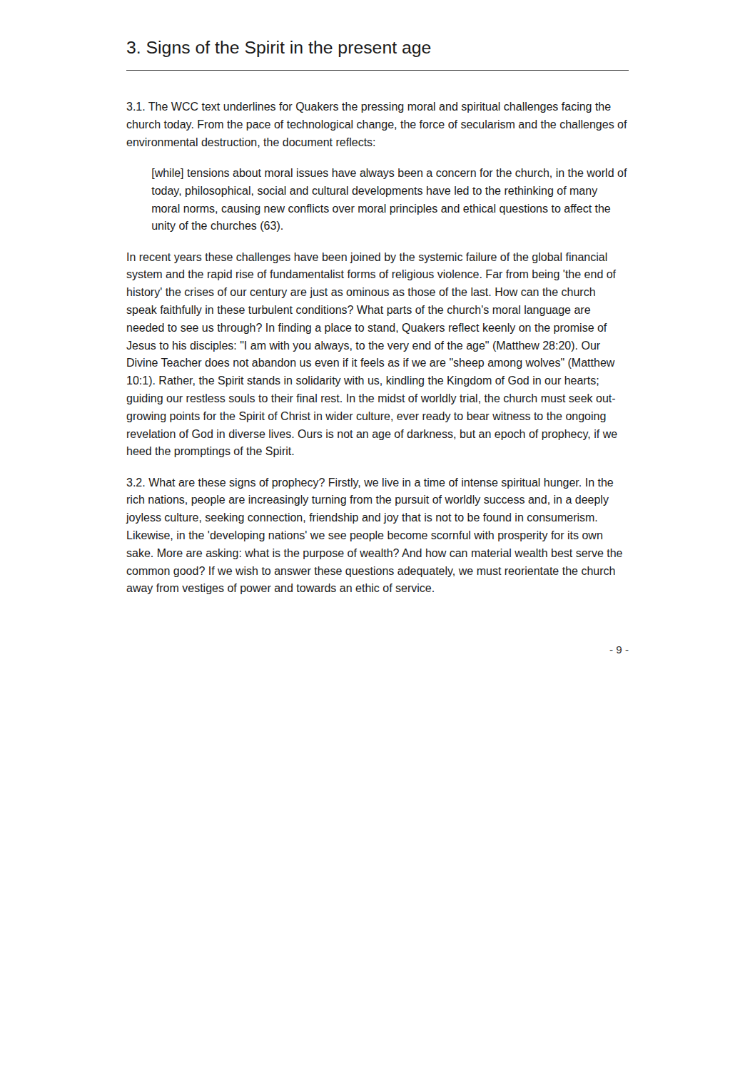3. Signs of the Spirit in the present age
3.1. The WCC text underlines for Quakers the pressing moral and spiritual challenges facing the church today. From the pace of technological change, the force of secularism and the challenges of environmental destruction, the document reflects:
[while] tensions about moral issues have always been a concern for the church, in the world of today, philosophical, social and cultural developments have led to the rethinking of many moral norms, causing new conflicts over moral principles and ethical questions to affect the unity of the churches (63).
In recent years these challenges have been joined by the systemic failure of the global financial system and the rapid rise of fundamentalist forms of religious violence. Far from being 'the end of history' the crises of our century are just as ominous as those of the last. How can the church speak faithfully in these turbulent conditions? What parts of the church's moral language are needed to see us through? In finding a place to stand, Quakers reflect keenly on the promise of Jesus to his disciples: "I am with you always, to the very end of the age" (Matthew 28:20). Our Divine Teacher does not abandon us even if it feels as if we are "sheep among wolves" (Matthew 10:1). Rather, the Spirit stands in solidarity with us, kindling the Kingdom of God in our hearts; guiding our restless souls to their final rest. In the midst of worldly trial, the church must seek out-growing points for the Spirit of Christ in wider culture, ever ready to bear witness to the ongoing revelation of God in diverse lives. Ours is not an age of darkness, but an epoch of prophecy, if we heed the promptings of the Spirit.
3.2. What are these signs of prophecy? Firstly, we live in a time of intense spiritual hunger. In the rich nations, people are increasingly turning from the pursuit of worldly success and, in a deeply joyless culture, seeking connection, friendship and joy that is not to be found in consumerism. Likewise, in the 'developing nations' we see people become scornful with prosperity for its own sake. More are asking: what is the purpose of wealth? And how can material wealth best serve the common good? If we wish to answer these questions adequately, we must reorientate the church away from vestiges of power and towards an ethic of service.
- 9 -